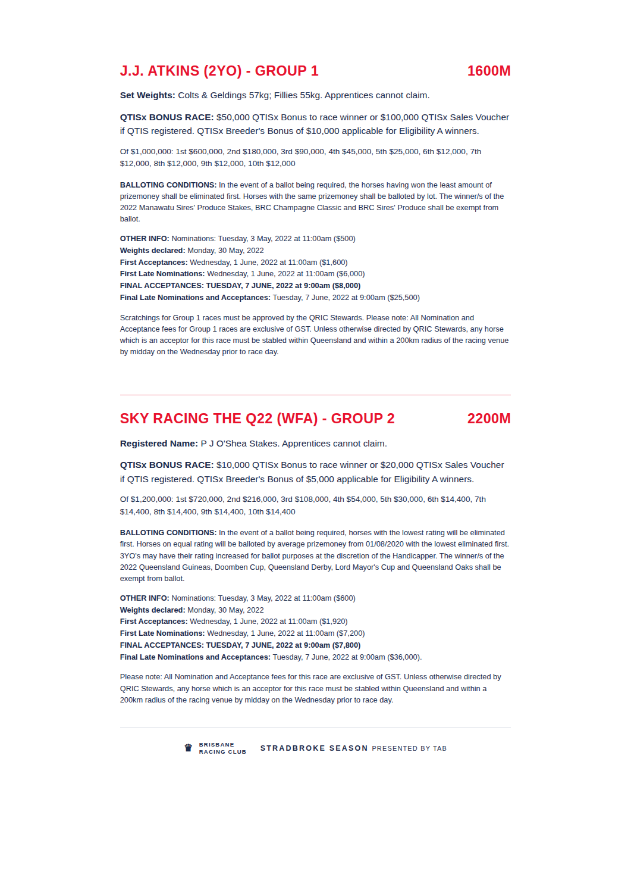J.J. ATKINS (2YO) - GROUP 1
1600M
Set Weights: Colts & Geldings 57kg; Fillies 55kg. Apprentices cannot claim.
QTISx BONUS RACE: $50,000 QTISx Bonus to race winner or $100,000 QTISx Sales Voucher if QTIS registered. QTISx Breeder's Bonus of $10,000 applicable for Eligibility A winners.
Of $1,000,000: 1st $600,000, 2nd $180,000, 3rd $90,000, 4th $45,000, 5th $25,000, 6th $12,000, 7th $12,000, 8th $12,000, 9th $12,000, 10th $12,000
BALLOTING CONDITIONS: In the event of a ballot being required, the horses having won the least amount of prizemoney shall be eliminated first. Horses with the same prizemoney shall be balloted by lot. The winner/s of the 2022 Manawatu Sires' Produce Stakes, BRC Champagne Classic and BRC Sires' Produce shall be exempt from ballot.
OTHER INFO: Nominations: Tuesday, 3 May, 2022 at 11:00am ($500)
Weights declared: Monday, 30 May, 2022
First Acceptances: Wednesday, 1 June, 2022 at 11:00am ($1,600)
First Late Nominations: Wednesday, 1 June, 2022 at 11:00am ($6,000)
FINAL ACCEPTANCES: TUESDAY, 7 JUNE, 2022 at 9:00am ($8,000)
Final Late Nominations and Acceptances: Tuesday, 7 June, 2022 at 9:00am ($25,500)
Scratchings for Group 1 races must be approved by the QRIC Stewards. Please note: All Nomination and Acceptance fees for Group 1 races are exclusive of GST. Unless otherwise directed by QRIC Stewards, any horse which is an acceptor for this race must be stabled within Queensland and within a 200km radius of the racing venue by midday on the Wednesday prior to race day.
SKY RACING THE Q22 (WFA) - GROUP 2
2200M
Registered Name: P J O'Shea Stakes. Apprentices cannot claim.
QTISx BONUS RACE: $10,000 QTISx Bonus to race winner or $20,000 QTISx Sales Voucher if QTIS registered. QTISx Breeder's Bonus of $5,000 applicable for Eligibility A winners.
Of $1,200,000: 1st $720,000, 2nd $216,000, 3rd $108,000, 4th $54,000, 5th $30,000, 6th $14,400, 7th $14,400, 8th $14,400, 9th $14,400, 10th $14,400
BALLOTING CONDITIONS: In the event of a ballot being required, horses with the lowest rating will be eliminated first. Horses on equal rating will be balloted by average prizemoney from 01/08/2020 with the lowest eliminated first. 3YO's may have their rating increased for ballot purposes at the discretion of the Handicapper. The winner/s of the 2022 Queensland Guineas, Doomben Cup, Queensland Derby, Lord Mayor's Cup and Queensland Oaks shall be exempt from ballot.
OTHER INFO: Nominations: Tuesday, 3 May, 2022 at 11:00am ($600)
Weights declared: Monday, 30 May, 2022
First Acceptances: Wednesday, 1 June, 2022 at 11:00am ($1,920)
First Late Nominations: Wednesday, 1 June, 2022 at 11:00am ($7,200)
FINAL ACCEPTANCES: TUESDAY, 7 JUNE, 2022 at 9:00am ($7,800)
Final Late Nominations and Acceptances: Tuesday, 7 June, 2022 at 9:00am ($36,000).
Please note: All Nomination and Acceptance fees for this race are exclusive of GST. Unless otherwise directed by QRIC Stewards, any horse which is an acceptor for this race must be stabled within Queensland and within a 200km radius of the racing venue by midday on the Wednesday prior to race day.
♛ BRISBANE
RACING CLUB
STRADBROKE SEASON PRESENTED BY TAB